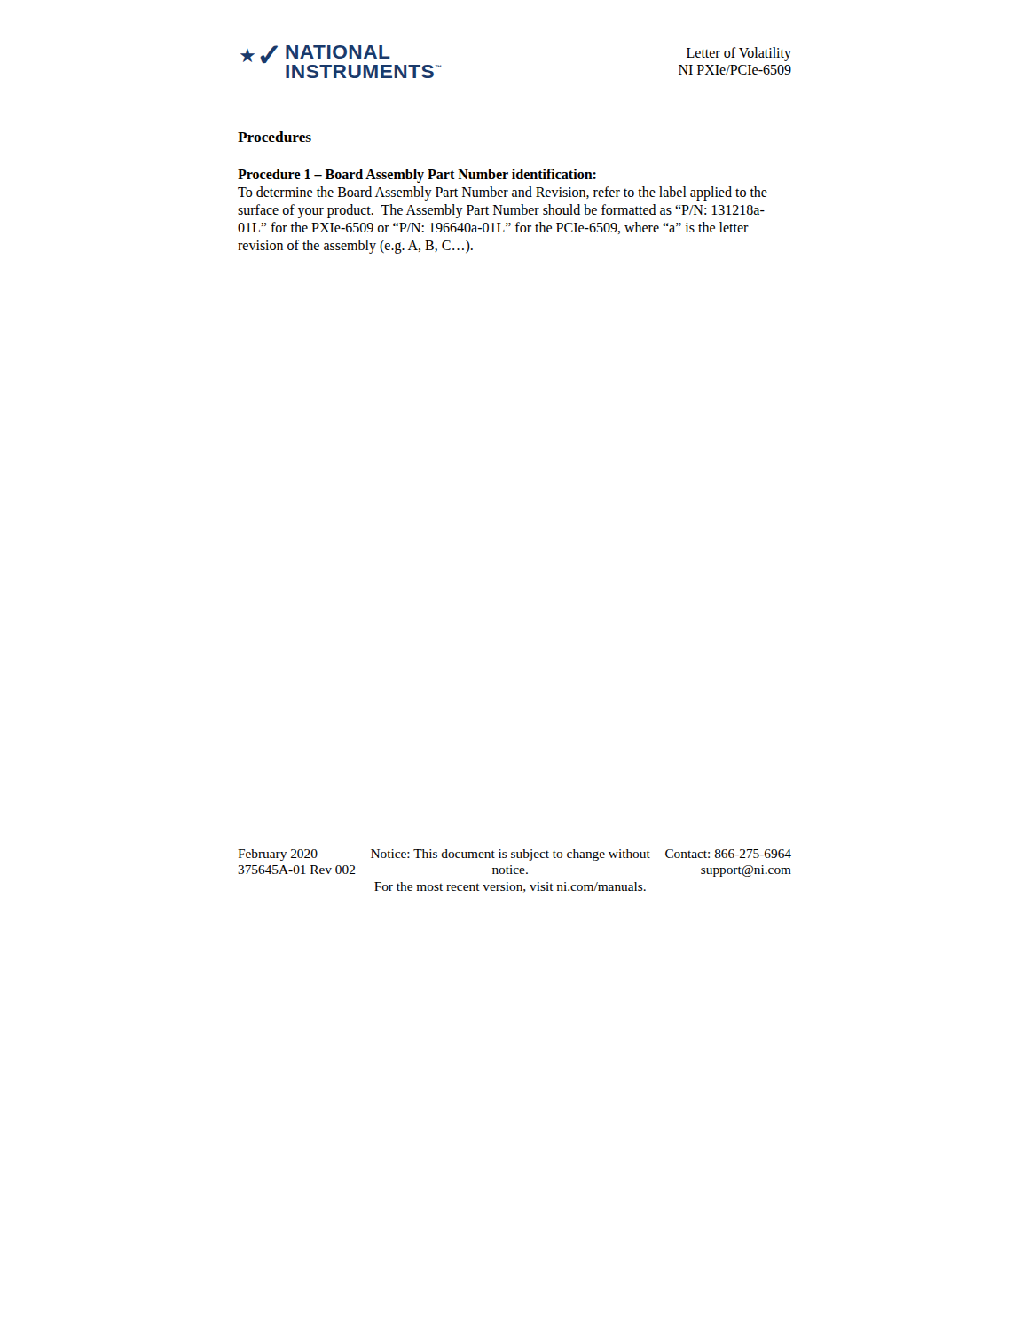⋆✓ NATIONAL INSTRUMENTS™
Letter of Volatility
NI PXIe/PCIe-6509
Procedures
Procedure 1 – Board Assembly Part Number identification:
To determine the Board Assembly Part Number and Revision, refer to the label applied to the surface of your product. The Assembly Part Number should be formatted as “P/N: 131218a-01L” for the PXIe-6509 or “P/N: 196640a-01L” for the PCIe-6509, where “a” is the letter revision of the assembly (e.g. A, B, C…).
February 2020
375645A-01 Rev 002
Notice: This document is subject to change without notice.
For the most recent version, visit ni.com/manuals.
Contact: 866-275-6964
support@ni.com